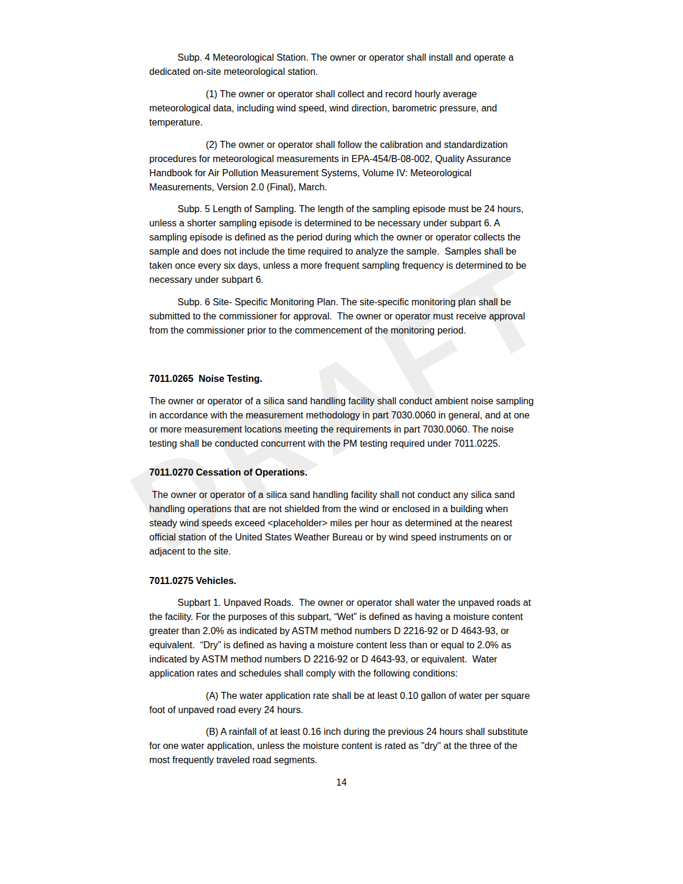DRAFT
Subp. 4 Meteorological Station. The owner or operator shall install and operate a dedicated on-site meteorological station.
(1) The owner or operator shall collect and record hourly average meteorological data, including wind speed, wind direction, barometric pressure, and temperature.
(2) The owner or operator shall follow the calibration and standardization procedures for meteorological measurements in EPA-454/B-08-002, Quality Assurance Handbook for Air Pollution Measurement Systems, Volume IV: Meteorological Measurements, Version 2.0 (Final), March.
Subp. 5 Length of Sampling. The length of the sampling episode must be 24 hours, unless a shorter sampling episode is determined to be necessary under subpart 6. A sampling episode is defined as the period during which the owner or operator collects the sample and does not include the time required to analyze the sample. Samples shall be taken once every six days, unless a more frequent sampling frequency is determined to be necessary under subpart 6.
Subp. 6 Site- Specific Monitoring Plan. The site-specific monitoring plan shall be submitted to the commissioner for approval. The owner or operator must receive approval from the commissioner prior to the commencement of the monitoring period.
7011.0265 Noise Testing.
The owner or operator of a silica sand handling facility shall conduct ambient noise sampling in accordance with the measurement methodology in part 7030.0060 in general, and at one or more measurement locations meeting the requirements in part 7030.0060. The noise testing shall be conducted concurrent with the PM testing required under 7011.0225.
7011.0270 Cessation of Operations.
The owner or operator of a silica sand handling facility shall not conduct any silica sand handling operations that are not shielded from the wind or enclosed in a building when steady wind speeds exceed <placeholder> miles per hour as determined at the nearest official station of the United States Weather Bureau or by wind speed instruments on or adjacent to the site.
7011.0275 Vehicles.
Supbart 1. Unpaved Roads. The owner or operator shall water the unpaved roads at the facility. For the purposes of this subpart, “Wet” is defined as having a moisture content greater than 2.0% as indicated by ASTM method numbers D 2216-92 or D 4643-93, or equivalent. “Dry” is defined as having a moisture content less than or equal to 2.0% as indicated by ASTM method numbers D 2216-92 or D 4643-93, or equivalent. Water application rates and schedules shall comply with the following conditions:
(A) The water application rate shall be at least 0.10 gallon of water per square foot of unpaved road every 24 hours.
(B) A rainfall of at least 0.16 inch during the previous 24 hours shall substitute for one water application, unless the moisture content is rated as "dry" at the three of the most frequently traveled road segments.
14